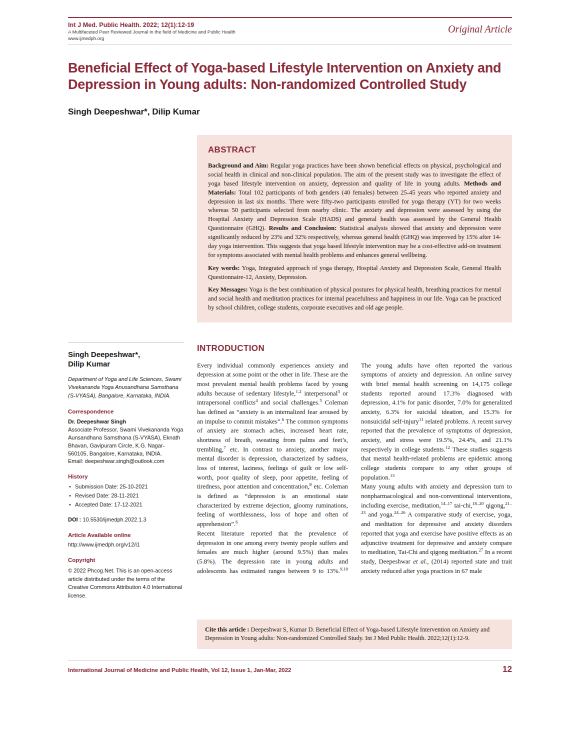Int J Med. Public Health. 2022; 12(1):12-19
A Multifaceted Peer Reviewed Journal in the field of Medicine and Public Health
www.ijmedph.org
Original Article
Beneficial Effect of Yoga-based Lifestyle Intervention on Anxiety and Depression in Young adults: Non-randomized Controlled Study
Singh Deepeshwar*, Dilip Kumar
ABSTRACT
Background and Aim: Regular yoga practices have been shown beneficial effects on physical, psychological and social health in clinical and non-clinical population. The aim of the present study was to investigate the effect of yoga based lifestyle intervention on anxiety, depression and quality of life in young adults. Methods and Materials: Total 102 participants of both genders (40 females) between 25-45 years who reported anxiety and depression in last six months. There were fifty-two participants enrolled for yoga therapy (YT) for two weeks whereas 50 participants selected from nearby clinic. The anxiety and depression were assessed by using the Hospital Anxiety and Depression Scale (HADS) and general health was assessed by the General Health Questionnaire (GHQ). Results and Conclusion: Statistical analysis showed that anxiety and depression were significantly reduced by 23% and 32% respectively, whereas general health (GHQ) was improved by 15% after 14-day yoga intervention. This suggests that yoga based lifestyle intervention may be a cost-effective add-on treatment for symptoms associated with mental health problems and enhances general wellbeing.
Key words: Yoga, Integrated approach of yoga therapy, Hospital Anxiety and Depression Scale, General Health Questionnaire-12, Anxiety, Depression.
Key Messages: Yoga is the best combination of physical postures for physical health, breathing practices for mental and social health and meditation practices for internal peacefulness and happiness in our life. Yoga can be practiced by school children, college students, corporate executives and old age people.
Singh Deepeshwar*,
Dilip Kumar
Department of Yoga and Life Sciences, Swami Vivekananda Yoga Anusandhana Samsthana (S-VYASA), Bangalore, Karnataka, INDIA.
Correspondence
Dr. Deepeshwar Singh
Associate Professor, Swami Vivekananda Yoga Aunsandhana Samsthana (S-VYASA), Eknath Bhavan, Gavipuram Circle, K.G. Nagar-560105, Bangalore, Karnataka, INDIA.
Email: deepeshwar.singh@outlook.com
History
Submission Date: 25-10-2021
Revised Date: 28-11-2021
Accepted Date: 17-12-2021
DOI : 10.5530/ijmedph.2022.1.3
Article Available online
http://www.ijmedph.org/v12/i1
Copyright
© 2022 Phcog.Net. This is an open-access article distributed under the terms of the Creative Commons Attribution 4.0 International license.
INTRODUCTION
Every individual commonly experiences anxiety and depression at some point or the other in life. These are the most prevalent mental health problems faced by young adults because of sedentary lifestyle,1,2 interpersonal3 or intrapersonal conflicts4 and social challenges.5 Coleman has defined as “anxiety is an internalized fear aroused by an impulse to commit mistakes”.6 The common symptoms of anxiety are stomach aches, increased heart rate, shortness of breath, sweating from palms and feet’s, trembling,7 etc. In contrast to anxiety, another major mental disorder is depression, characterized by sadness, loss of interest, laziness, feelings of guilt or low self-worth, poor quality of sleep, poor appetite, feeling of tiredness, poor attention and concentration,8 etc. Coleman is defined as “depression is an emotional state characterized by extreme dejection, gloomy ruminations, feeling of worthlessness, loss of hope and often of apprehension”.6
Recent literature reported that the prevalence of depression in one among every twenty people suffers and females are much higher (around 9.5%) than males (5.8%). The depression rate in young adults and adolescents has estimated ranges between 9 to 13%.9,10 The young adults have often reported the various symptoms of anxiety and depression. An online survey with brief mental health screening on 14,175 college students reported around 17.3% diagnosed with depression, 4.1% for panic disorder, 7.0% for generalized anxiety, 6.3% for suicidal ideation, and 15.3% for nonsuicidal self-injury11 related problems. A recent survey reported that the prevalence of symptoms of depression, anxiety, and stress were 19.5%, 24.4%, and 21.1% respectively in college students.12 These studies suggests that mental health-related problems are epidemic among college students compare to any other groups of population.13
Many young adults with anxiety and depression turn to nonpharmacological and non-conventional interventions, including exercise, meditation,14–17 tai-chi,18–20 qigong,21–23 and yoga.24–26 A comparative study of exercise, yoga, and meditation for depressive and anxiety disorders reported that yoga and exercise have positive effects as an adjunctive treatment for depressive and anxiety compare to meditation, Tai-Chi and qigong meditation.27 In a recent study, Deepeshwar et al., (2014) reported state and trait anxiety reduced after yoga practices in 67 male
Cite this article : Deepeshwar S, Kumar D. Beneficial Effect of Yoga-based Lifestyle Intervention on Anxiety and Depression in Young adults: Non-randomized Controlled Study. Int J Med Public Health. 2022;12(1):12-9.
International Journal of Medicine and Public Health, Vol 12, Issue 1, Jan-Mar, 2022
12